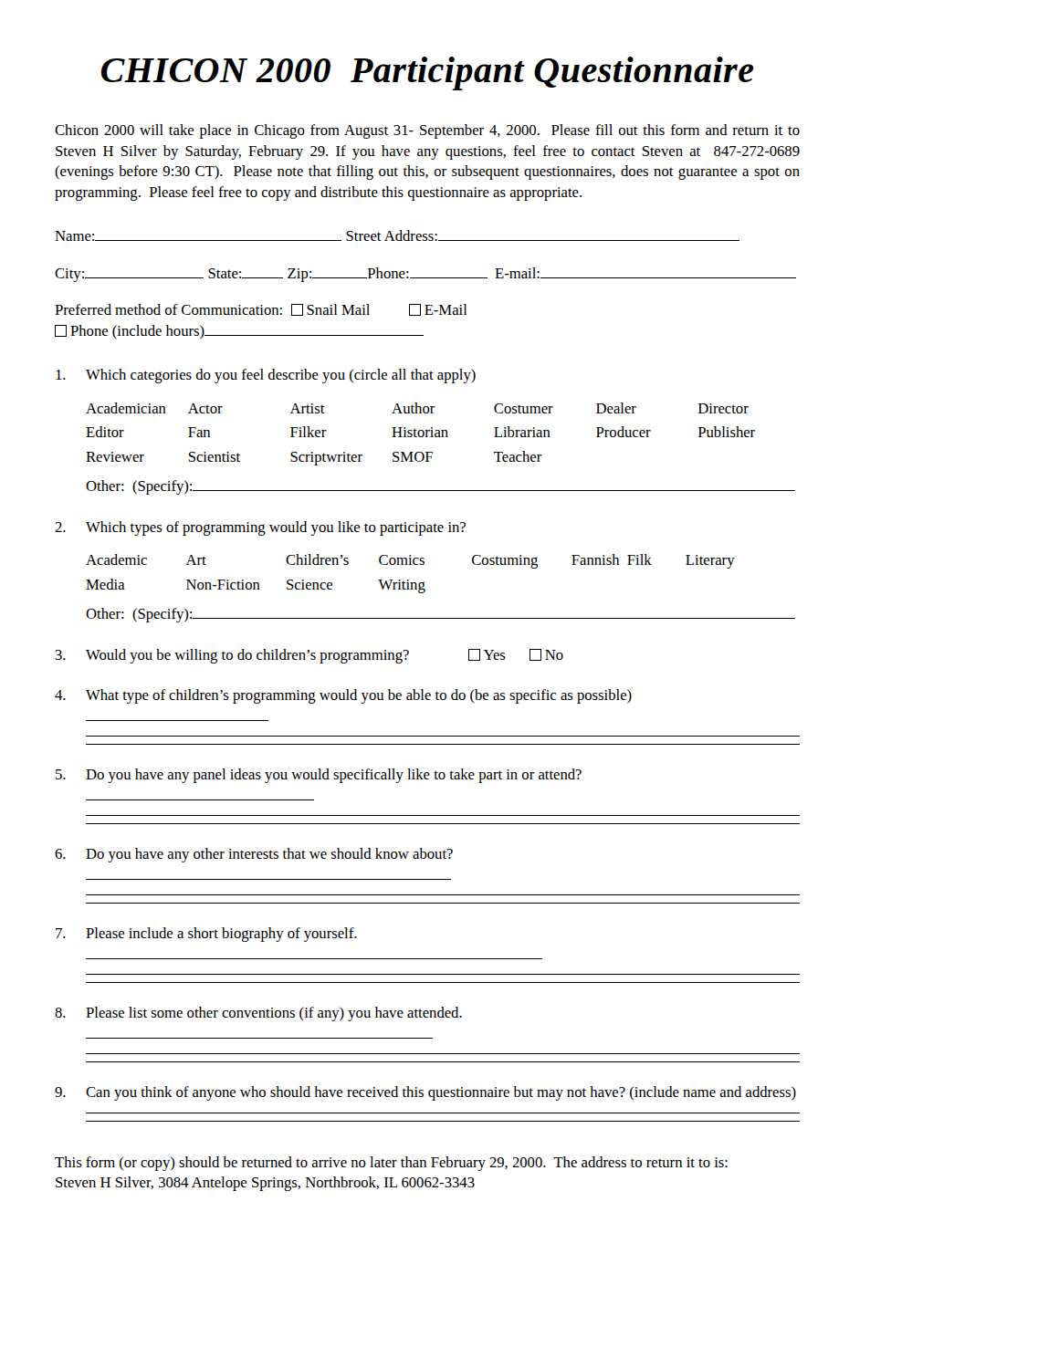CHICON 2000 Participant Questionnaire
Chicon 2000 will take place in Chicago from August 31- September 4, 2000. Please fill out this form and return it to Steven H Silver by Saturday, February 29. If you have any questions, feel free to contact Steven at 847-272-0689 (evenings before 9:30 CT). Please note that filling out this, or subsequent questionnaires, does not guarantee a spot on programming. Please feel free to copy and distribute this questionnaire as appropriate.
Name: Street Address:
City: State: Zip: Phone: E-mail:
Preferred method of Communication: Snail Mail E-Mail Phone (include hours)
Which categories do you feel describe you (circle all that apply)
| Academician | Actor | Artist | Author | Costumer | Dealer | Director |
| Editor | Fan | Filker | Historian | Librarian | Producer | Publisher |
| Reviewer | Scientist | Scriptwriter | SMOF | Teacher | | |
Other: (Specify):
Which types of programming would you like to participate in?
| Academic | Art | Children’s | Comics | Costuming | Fannish Filk | Literary |
| Media | Non-Fiction | Science | Writing | | | |
Other: (Specify):
Would you be willing to do children’s programming? Yes No
What type of children’s programming would you be able to do (be as specific as possible)
Do you have any panel ideas you would specifically like to take part in or attend?
Do you have any other interests that we should know about?
Please include a short biography of yourself.
Please list some other conventions (if any) you have attended.
Can you think of anyone who should have received this questionnaire but may not have? (include name and address)
This form (or copy) should be returned to arrive no later than February 29, 2000. The address to return it to is:
Steven H Silver, 3084 Antelope Springs, Northbrook, IL 60062-3343